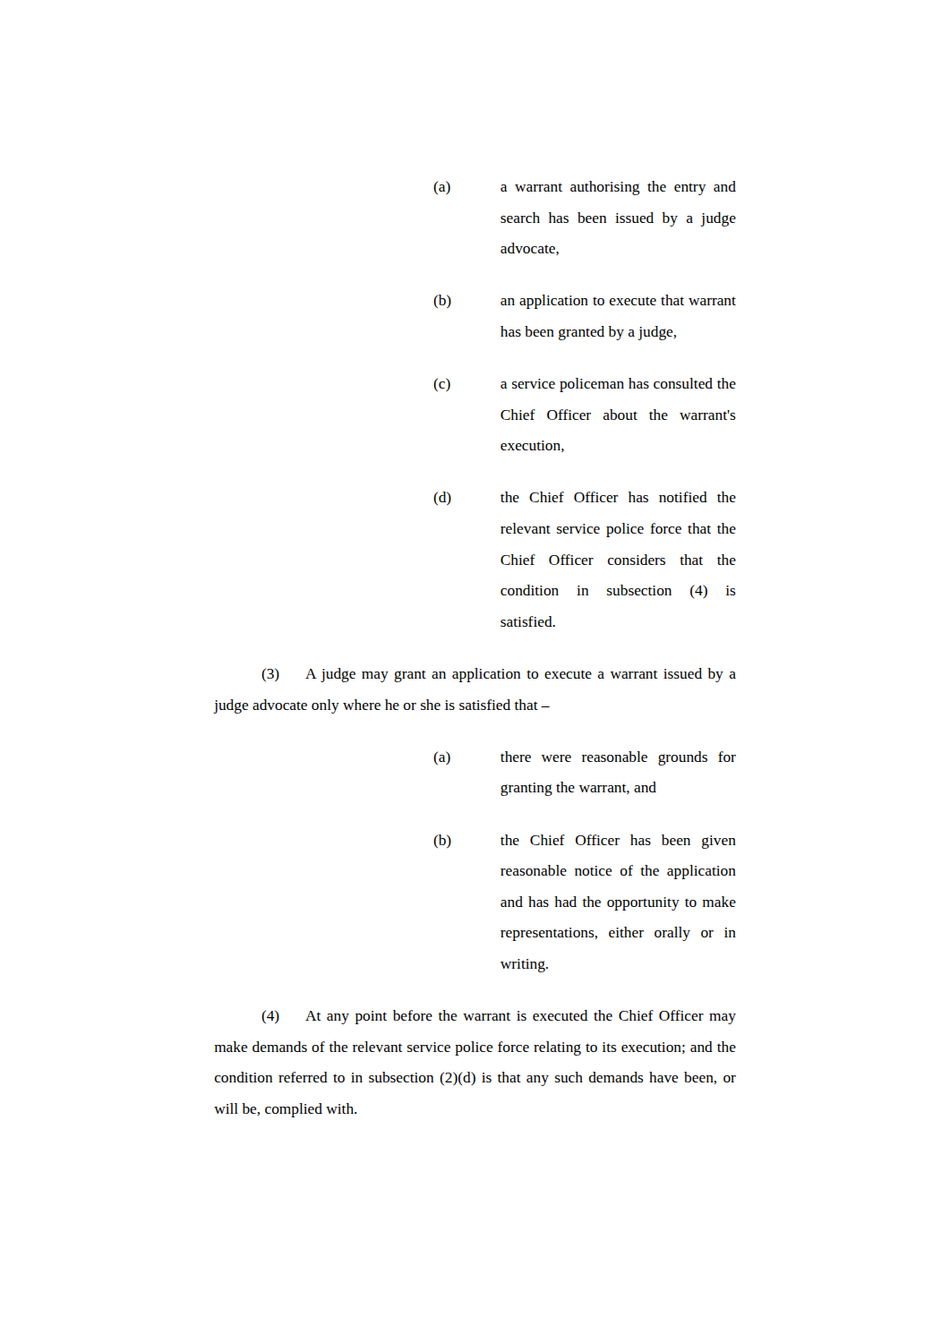(a) a warrant authorising the entry and search has been issued by a judge advocate,
(b) an application to execute that warrant has been granted by a judge,
(c) a service policeman has consulted the Chief Officer about the warrant's execution,
(d) the Chief Officer has notified the relevant service police force that the Chief Officer considers that the condition in subsection (4) is satisfied.
(3) A judge may grant an application to execute a warrant issued by a judge advocate only where he or she is satisfied that –
(a) there were reasonable grounds for granting the warrant, and
(b) the Chief Officer has been given reasonable notice of the application and has had the opportunity to make representations, either orally or in writing.
(4) At any point before the warrant is executed the Chief Officer may make demands of the relevant service police force relating to its execution; and the condition referred to in subsection (2)(d) is that any such demands have been, or will be, complied with.